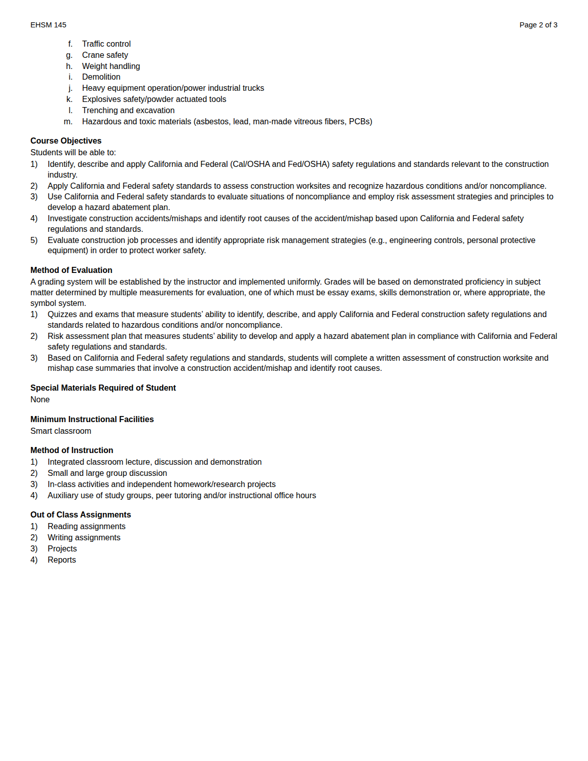EHSM 145 Page 2 of 3
Traffic control
Crane safety
Weight handling
Demolition
Heavy equipment operation/power industrial trucks
Explosives safety/powder actuated tools
Trenching and excavation
Hazardous and toxic materials (asbestos, lead, man-made vitreous fibers, PCBs)
Course Objectives
Students will be able to:
Identify, describe and apply California and Federal (Cal/OSHA and Fed/OSHA) safety regulations and standards relevant to the construction industry.
Apply California and Federal safety standards to assess construction worksites and recognize hazardous conditions and/or noncompliance.
Use California and Federal safety standards to evaluate situations of noncompliance and employ risk assessment strategies and principles to develop a hazard abatement plan.
Investigate construction accidents/mishaps and identify root causes of the accident/mishap based upon California and Federal safety regulations and standards.
Evaluate construction job processes and identify appropriate risk management strategies (e.g., engineering controls, personal protective equipment) in order to protect worker safety.
Method of Evaluation
A grading system will be established by the instructor and implemented uniformly. Grades will be based on demonstrated proficiency in subject matter determined by multiple measurements for evaluation, one of which must be essay exams, skills demonstration or, where appropriate, the symbol system.
Quizzes and exams that measure students’ ability to identify, describe, and apply California and Federal construction safety regulations and standards related to hazardous conditions and/or noncompliance.
Risk assessment plan that measures students’ ability to develop and apply a hazard abatement plan in compliance with California and Federal safety regulations and standards.
Based on California and Federal safety regulations and standards, students will complete a written assessment of construction worksite and mishap case summaries that involve a construction accident/mishap and identify root causes.
Special Materials Required of Student
None
Minimum Instructional Facilities
Smart classroom
Method of Instruction
Integrated classroom lecture, discussion and demonstration
Small and large group discussion
In-class activities and independent homework/research projects
Auxiliary use of study groups, peer tutoring and/or instructional office hours
Out of Class Assignments
Reading assignments
Writing assignments
Projects
Reports